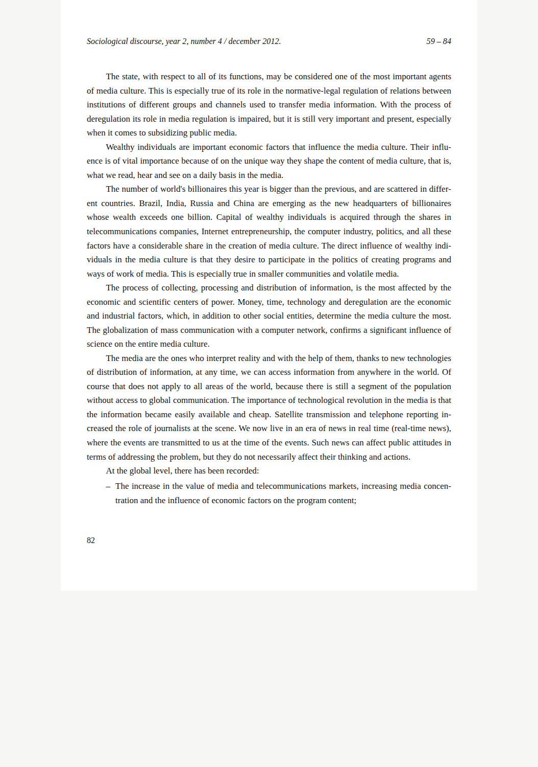Sociological discourse, year 2, number 4 / december 2012. 59 – 84
The state, with respect to all of its functions, may be considered one of the most important agents of media culture. This is especially true of its role in the normative-legal regulation of relations between institutions of different groups and channels used to transfer media information. With the process of deregulation its role in media regulation is impaired, but it is still very important and present, especially when it comes to subsidizing public media.
Wealthy individuals are important economic factors that influence the media culture. Their influence is of vital importance because of on the unique way they shape the content of media culture, that is, what we read, hear and see on a daily basis in the media.
The number of world's billionaires this year is bigger than the previous, and are scattered in different countries. Brazil, India, Russia and China are emerging as the new headquarters of billionaires whose wealth exceeds one billion. Capital of wealthy individuals is acquired through the shares in telecommunications companies, Internet entrepreneurship, the computer industry, politics, and all these factors have a considerable share in the creation of media culture. The direct influence of wealthy individuals in the media culture is that they desire to participate in the politics of creating programs and ways of work of media. This is especially true in smaller communities and volatile media.
The process of collecting, processing and distribution of information, is the most affected by the economic and scientific centers of power. Money, time, technology and deregulation are the economic and industrial factors, which, in addition to other social entities, determine the media culture the most. The globalization of mass communication with a computer network, confirms a significant influence of science on the entire media culture.
The media are the ones who interpret reality and with the help of them, thanks to new technologies of distribution of information, at any time, we can access information from anywhere in the world. Of course that does not apply to all areas of the world, because there is still a segment of the population without access to global communication. The importance of technological revolution in the media is that the information became easily available and cheap. Satellite transmission and telephone reporting increased the role of journalists at the scene. We now live in an era of news in real time (real-time news), where the events are transmitted to us at the time of the events. Such news can affect public attitudes in terms of addressing the problem, but they do not necessarily affect their thinking and actions.
At the global level, there has been recorded:
The increase in the value of media and telecommunications markets, increasing media concentration and the influence of economic factors on the program content;
82